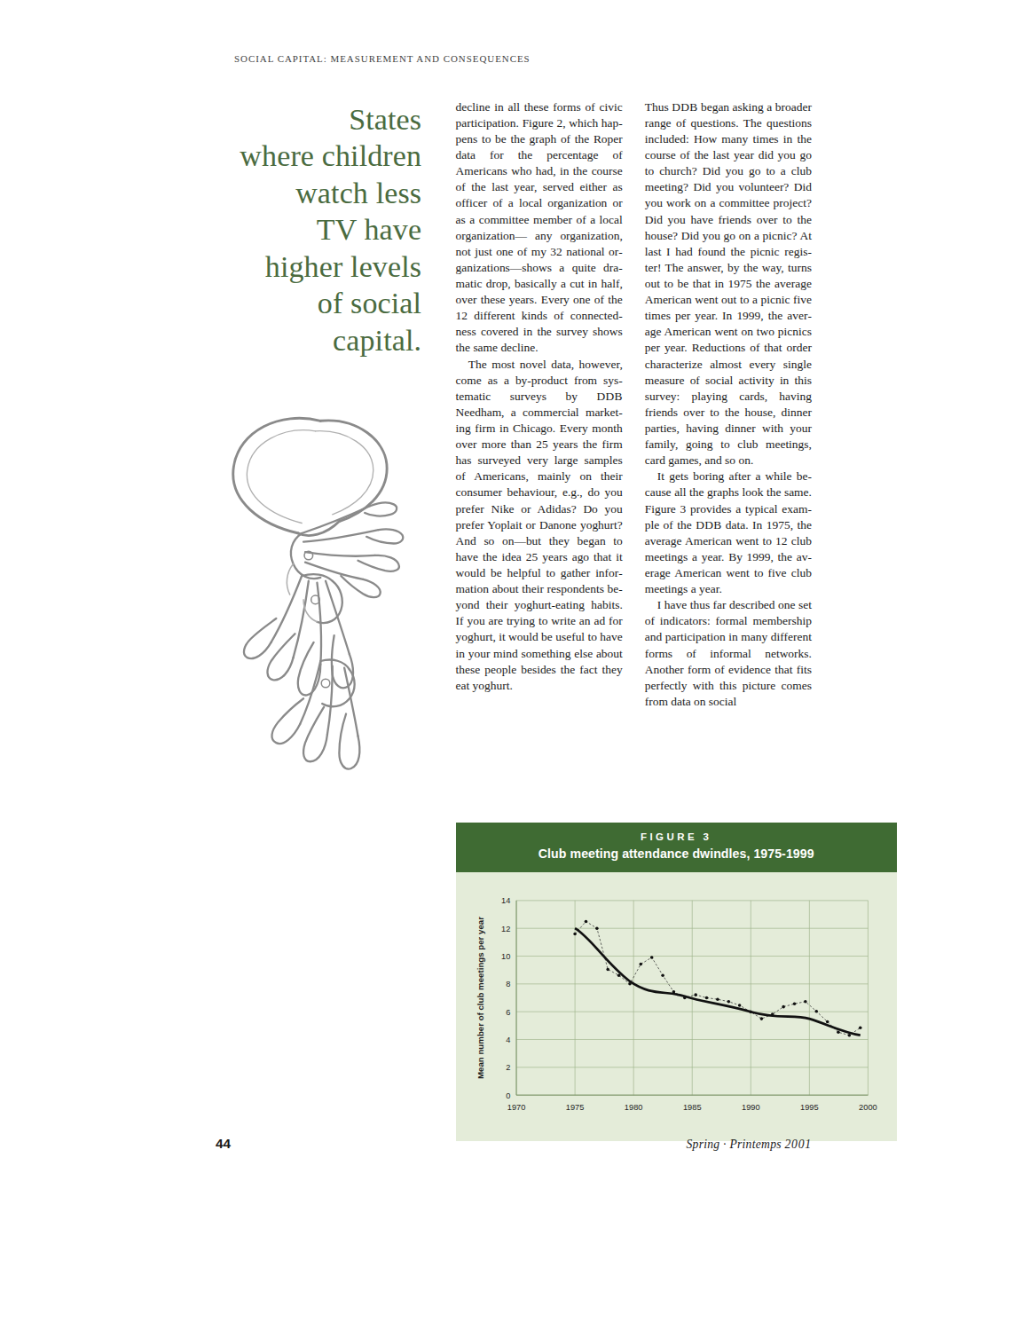Social Capital: Measurement and Consequences
States
where children
watch less
TV have
higher levels
of social
capital.
decline in all these forms of civic participation. Figure 2, which happens to be the graph of the Roper data for the percentage of Americans who had, in the course of the last year, served either as officer of a local organization or as a committee member of a local organization— any organization, not just one of my 32 national organizations—shows a quite dramatic drop, basically a cut in half, over these years. Every one of the 12 different kinds of connectedness covered in the survey shows the same decline.
The most novel data, however, come as a by-product from systematic surveys by DDB Needham, a commercial marketing firm in Chicago. Every month over more than 25 years the firm has surveyed very large samples of Americans, mainly on their consumer behaviour, e.g., do you prefer Nike or Adidas? Do you prefer Yoplait or Danone yoghurt? And so on—but they began to have the idea 25 years ago that it would be helpful to gather information about their respondents beyond their yoghurt-eating habits. If you are trying to write an ad for yoghurt, it would be useful to have in your mind something else about these people besides the fact they eat yoghurt.
Thus DDB began asking a broader range of questions. The questions included: How many times in the course of the last year did you go to church? Did you go to a club meeting? Did you volunteer? Did you work on a committee project? Did you have friends over to the house? Did you go on a picnic? At last I had found the picnic register! The answer, by the way, turns out to be that in 1975 the average American went out to a picnic five times per year. In 1999, the average American went on two picnics per year. Reductions of that order characterize almost every single measure of social activity in this survey: playing cards, having friends over to the house, dinner parties, having dinner with your family, going to club meetings, card games, and so on.
It gets boring after a while because all the graphs look the same. Figure 3 provides a typical example of the DDB data. In 1975, the average American went to 12 club meetings a year. By 1999, the average American went to five club meetings a year.
I have thus far described one set of indicators: formal membership and participation in many different forms of informal networks. Another form of evidence that fits perfectly with this picture comes from data on social
FIGURE 3
Club meeting attendance dwindles, 1975-1999
0 2 4 6 8 10 12 14 1970 1975 1980 1985 1990 1995 2000 Mean number of club meetings per year
44
Spring · Printemps 2001